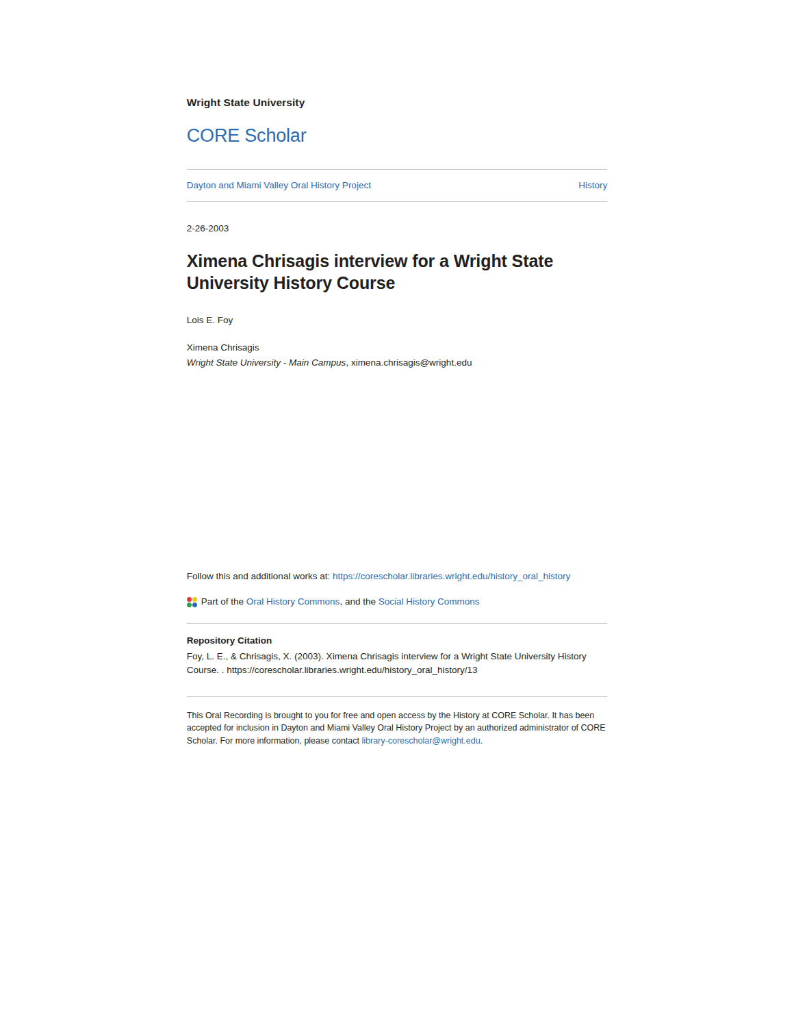Wright State University
CORE Scholar
Dayton and Miami Valley Oral History Project
History
2-26-2003
Ximena Chrisagis interview for a Wright State University History Course
Lois E. Foy
Ximena Chrisagis
Wright State University - Main Campus, ximena.chrisagis@wright.edu
Follow this and additional works at: https://corescholar.libraries.wright.edu/history_oral_history
Part of the Oral History Commons, and the Social History Commons
Repository Citation
Foy, L. E., & Chrisagis, X. (2003). Ximena Chrisagis interview for a Wright State University History Course. . https://corescholar.libraries.wright.edu/history_oral_history/13
This Oral Recording is brought to you for free and open access by the History at CORE Scholar. It has been accepted for inclusion in Dayton and Miami Valley Oral History Project by an authorized administrator of CORE Scholar. For more information, please contact library-corescholar@wright.edu.